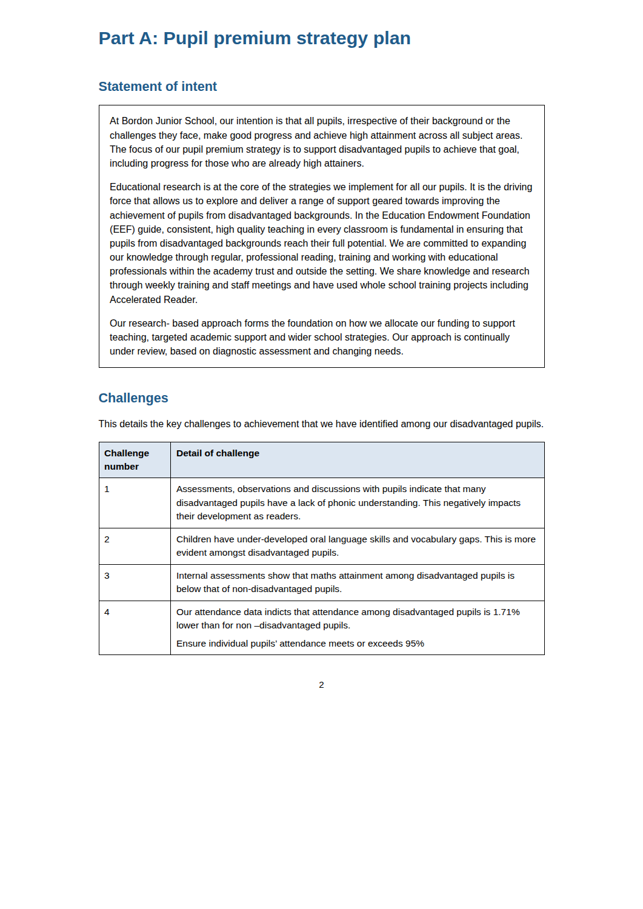Part A: Pupil premium strategy plan
Statement of intent
At Bordon Junior School, our intention is that all pupils, irrespective of their background or the challenges they face, make good progress and achieve high attainment across all subject areas. The focus of our pupil premium strategy is to support disadvantaged pupils to achieve that goal, including progress for those who are already high attainers.
Educational research is at the core of the strategies we implement for all our pupils. It is the driving force that allows us to explore and deliver a range of support geared towards improving the achievement of pupils from disadvantaged backgrounds. In the Education Endowment Foundation (EEF) guide, consistent, high quality teaching in every classroom is fundamental in ensuring that pupils from disadvantaged backgrounds reach their full potential. We are committed to expanding our knowledge through regular, professional reading, training and working with educational professionals within the academy trust and outside the setting. We share knowledge and research through weekly training and staff meetings and have used whole school training projects including Accelerated Reader.
Our research- based approach forms the foundation on how we allocate our funding to support teaching, targeted academic support and wider school strategies. Our approach is continually under review, based on diagnostic assessment and changing needs.
Challenges
This details the key challenges to achievement that we have identified among our disadvantaged pupils.
| Challenge number | Detail of challenge |
| --- | --- |
| 1 | Assessments, observations and discussions with pupils indicate that many disadvantaged pupils have a lack of phonic understanding. This negatively impacts their development as readers. |
| 2 | Children have under-developed oral language skills and vocabulary gaps. This is more evident amongst disadvantaged pupils. |
| 3 | Internal assessments show that maths attainment among disadvantaged pupils is below that of non-disadvantaged pupils. |
| 4 | Our attendance data indicts that attendance among disadvantaged pupils is 1.71% lower than for non –disadvantaged pupils. Ensure individual pupils’ attendance meets or exceeds 95% |
2